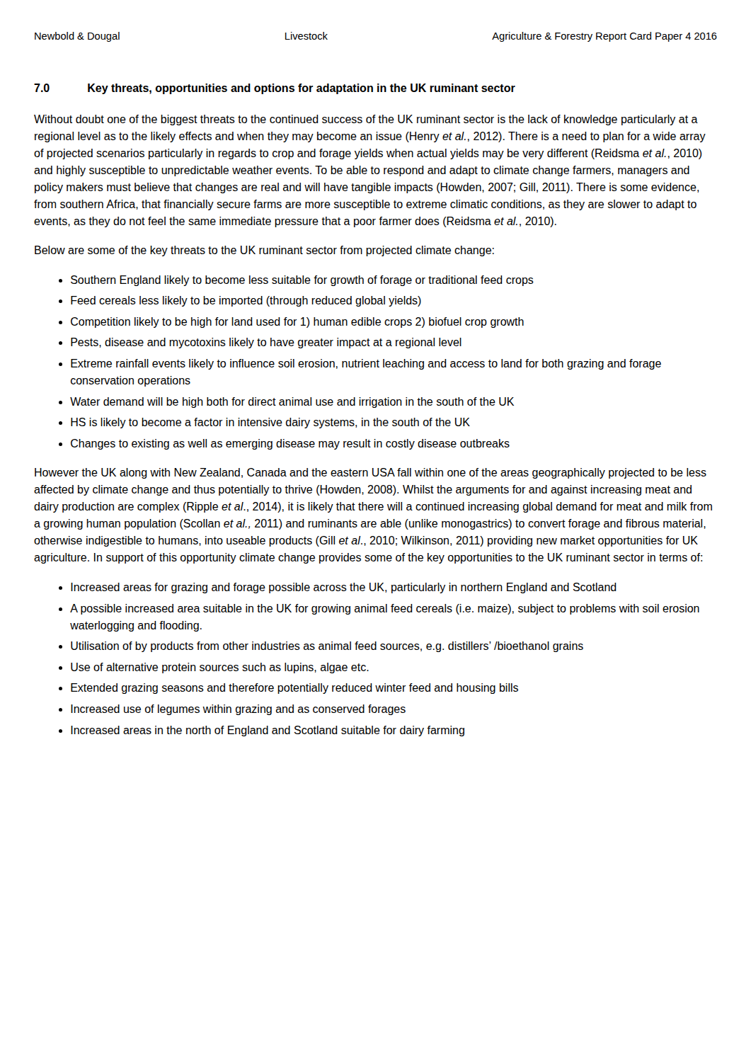Newbold & Dougal
Livestock
Agriculture & Forestry Report Card Paper 4 2016
7.0 Key threats, opportunities and options for adaptation in the UK ruminant sector
Without doubt one of the biggest threats to the continued success of the UK ruminant sector is the lack of knowledge particularly at a regional level as to the likely effects and when they may become an issue (Henry et al., 2012). There is a need to plan for a wide array of projected scenarios particularly in regards to crop and forage yields when actual yields may be very different (Reidsma et al., 2010) and highly susceptible to unpredictable weather events. To be able to respond and adapt to climate change farmers, managers and policy makers must believe that changes are real and will have tangible impacts (Howden, 2007; Gill, 2011). There is some evidence, from southern Africa, that financially secure farms are more susceptible to extreme climatic conditions, as they are slower to adapt to events, as they do not feel the same immediate pressure that a poor farmer does (Reidsma et al., 2010).
Below are some of the key threats to the UK ruminant sector from projected climate change:
Southern England likely to become less suitable for growth of forage or traditional feed crops
Feed cereals less likely to be imported (through reduced global yields)
Competition likely to be high for land used for 1) human edible crops 2) biofuel crop growth
Pests, disease and mycotoxins likely to have greater impact at a regional level
Extreme rainfall events likely to influence soil erosion, nutrient leaching and access to land for both grazing and forage conservation operations
Water demand will be high both for direct animal use and irrigation in the south of the UK
HS is likely to become a factor in intensive dairy systems, in the south of the UK
Changes to existing as well as emerging disease may result in costly disease outbreaks
However the UK along with New Zealand, Canada and the eastern USA fall within one of the areas geographically projected to be less affected by climate change and thus potentially to thrive (Howden, 2008). Whilst the arguments for and against increasing meat and dairy production are complex (Ripple et al., 2014), it is likely that there will a continued increasing global demand for meat and milk from a growing human population (Scollan et al., 2011) and ruminants are able (unlike monogastrics) to convert forage and fibrous material, otherwise indigestible to humans, into useable products (Gill et al., 2010; Wilkinson, 2011) providing new market opportunities for UK agriculture. In support of this opportunity climate change provides some of the key opportunities to the UK ruminant sector in terms of:
Increased areas for grazing and forage possible across the UK, particularly in northern England and Scotland
A possible increased area suitable in the UK for growing animal feed cereals (i.e. maize), subject to problems with soil erosion waterlogging and flooding.
Utilisation of by products from other industries as animal feed sources, e.g. distillers’ /bioethanol grains
Use of alternative protein sources such as lupins, algae etc.
Extended grazing seasons and therefore potentially reduced winter feed and housing bills
Increased use of legumes within grazing and as conserved forages
Increased areas in the north of England and Scotland suitable for dairy farming